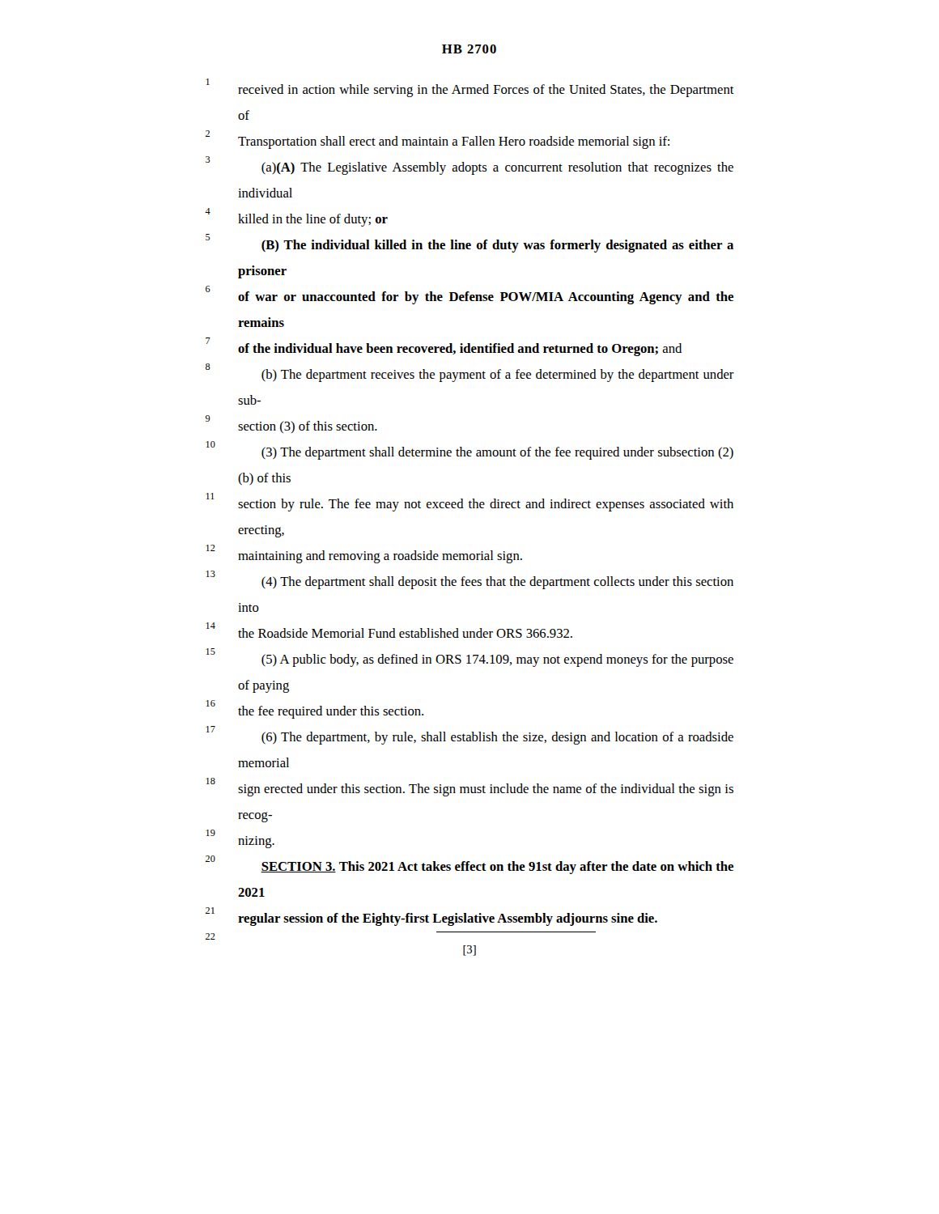HB 2700
| 1 | received in action while serving in the Armed Forces of the United States, the Department of |
| 2 | Transportation shall erect and maintain a Fallen Hero roadside memorial sign if: |
| 3 | (a) (A) The Legislative Assembly adopts a concurrent resolution that recognizes the individual |
| 4 | killed in the line of duty; or |
| 5 | (B) The individual killed in the line of duty was formerly designated as either a prisoner |
| 6 | of war or unaccounted for by the Defense POW/MIA Accounting Agency and the remains |
| 7 | of the individual have been recovered, identified and returned to Oregon; and |
| 8 | (b) The department receives the payment of a fee determined by the department under sub- |
| 9 | section (3) of this section. |
| 10 | (3) The department shall determine the amount of the fee required under subsection (2)(b) of this |
| 11 | section by rule. The fee may not exceed the direct and indirect expenses associated with erecting, |
| 12 | maintaining and removing a roadside memorial sign. |
| 13 | (4) The department shall deposit the fees that the department collects under this section into |
| 14 | the Roadside Memorial Fund established under ORS 366.932. |
| 15 | (5) A public body, as defined in ORS 174.109, may not expend moneys for the purpose of paying |
| 16 | the fee required under this section. |
| 17 | (6) The department, by rule, shall establish the size, design and location of a roadside memorial |
| 18 | sign erected under this section. The sign must include the name of the individual the sign is recog- |
| 19 | nizing. |
| 20 | SECTION 3. This 2021 Act takes effect on the 91st day after the date on which the 2021 |
| 21 | regular session of the Eighty-first Legislative Assembly adjourns sine die. |
| 22 | |
[3]